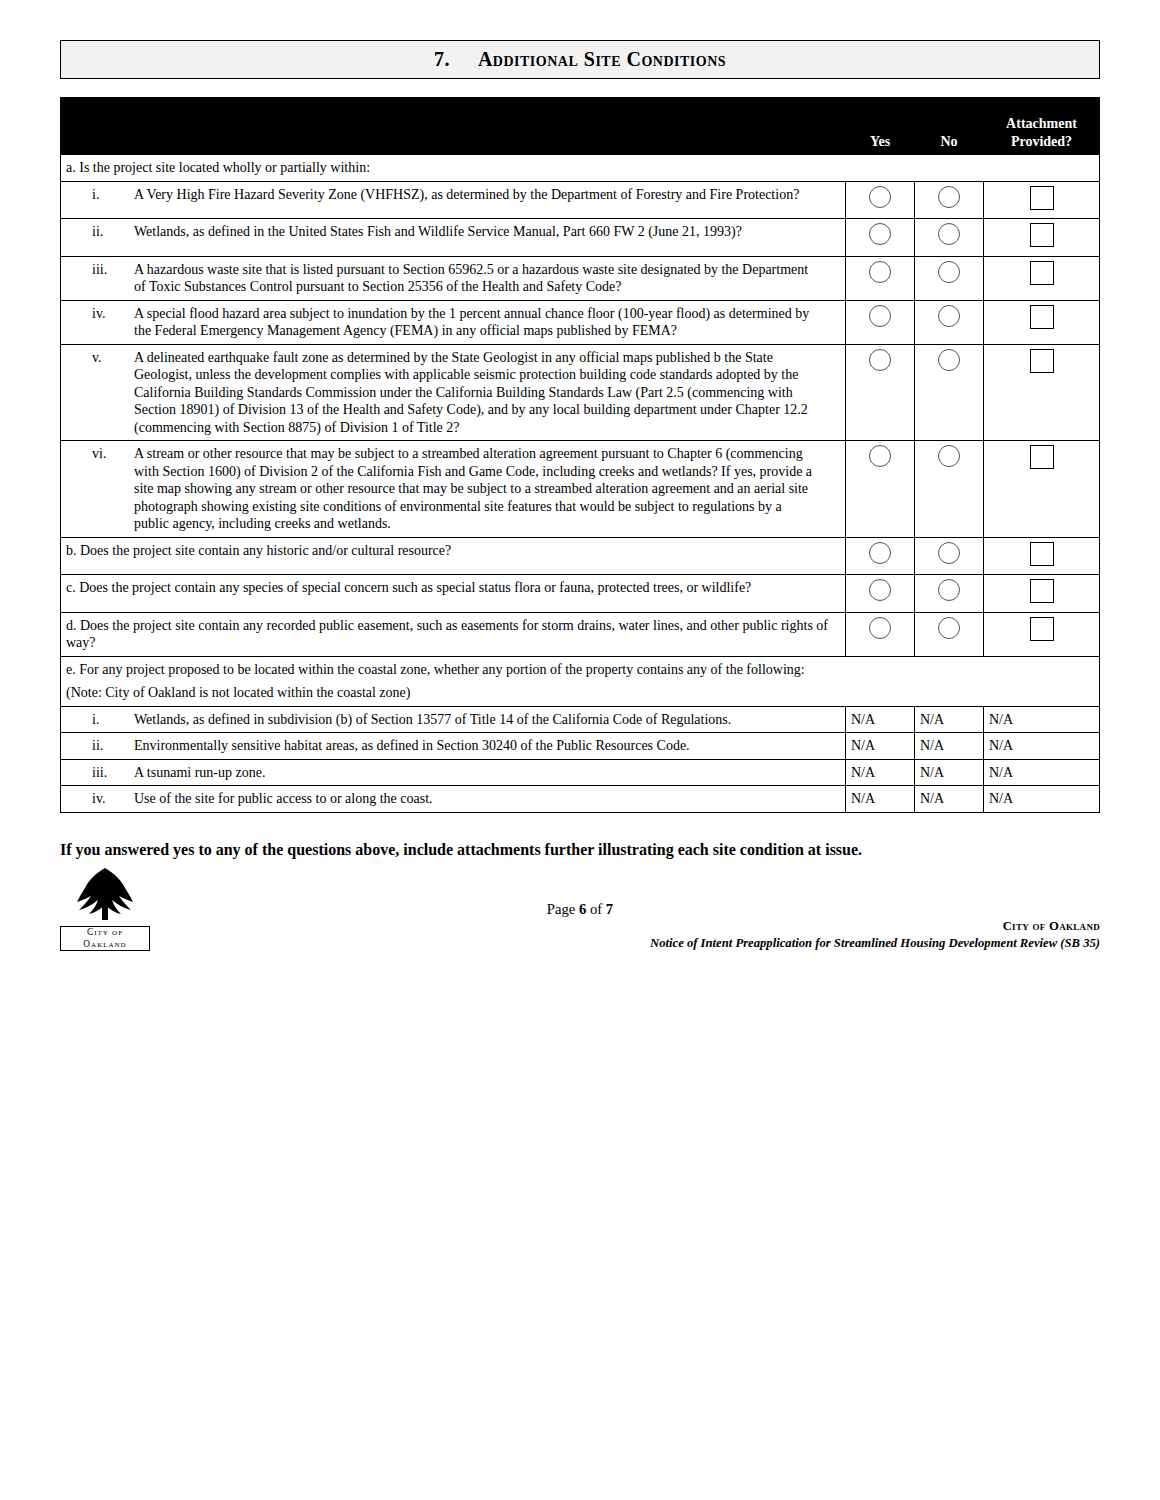7. Additional Site Conditions
| | Yes | No | Attachment Provided? |
| --- | --- | --- | --- |
| a. Is the project site located wholly or partially within: |
| i. A Very High Fire Hazard Severity Zone (VHFHSZ), as determined by the Department of Forestry and Fire Protection? | | | |
| ii. Wetlands, as defined in the United States Fish and Wildlife Service Manual, Part 660 FW 2 (June 21, 1993)? | | | |
| iii. A hazardous waste site that is listed pursuant to Section 65962.5 or a hazardous waste site designated by the Department of Toxic Substances Control pursuant to Section 25356 of the Health and Safety Code? | | | |
| iv. A special flood hazard area subject to inundation by the 1 percent annual chance floor (100-year flood) as determined by the Federal Emergency Management Agency (FEMA) in any official maps published by FEMA? | | | |
| v. A delineated earthquake fault zone as determined by the State Geologist in any official maps published b the State Geologist, unless the development complies with applicable seismic protection building code standards adopted by the California Building Standards Commission under the California Building Standards Law (Part 2.5 (commencing with Section 18901) of Division 13 of the Health and Safety Code), and by any local building department under Chapter 12.2 (commencing with Section 8875) of Division 1 of Title 2? | | | |
| vi. A stream or other resource that may be subject to a streambed alteration agreement pursuant to Chapter 6 (commencing with Section 1600) of Division 2 of the California Fish and Game Code, including creeks and wetlands? If yes, provide a site map showing any stream or other resource that may be subject to a streambed alteration agreement and an aerial site photograph showing existing site conditions of environmental site features that would be subject to regulations by a public agency, including creeks and wetlands. | | | |
| b. Does the project site contain any historic and/or cultural resource? | | | |
| c. Does the project contain any species of special concern such as special status flora or fauna, protected trees, or wildlife? | | | |
| d. Does the project site contain any recorded public easement, such as easements for storm drains, water lines, and other public rights of way? | | | |
| e. For any project proposed to be located within the coastal zone, whether any portion of the property contains any of the following: (Note: City of Oakland is not located within the coastal zone) |
| i. Wetlands, as defined in subdivision (b) of Section 13577 of Title 14 of the California Code of Regulations. | N/A | N/A | N/A |
| ii. Environmentally sensitive habitat areas, as defined in Section 30240 of the Public Resources Code. | N/A | N/A | N/A |
| iii. A tsunami run-up zone. | N/A | N/A | N/A |
| iv. Use of the site for public access to or along the coast. | N/A | N/A | N/A |
If you answered yes to any of the questions above, include attachments further illustrating each site condition at issue.
Page 6 of 7
City of Oakland
Notice of Intent Preapplication for Streamlined Housing Development Review (SB 35)
City of Oakland